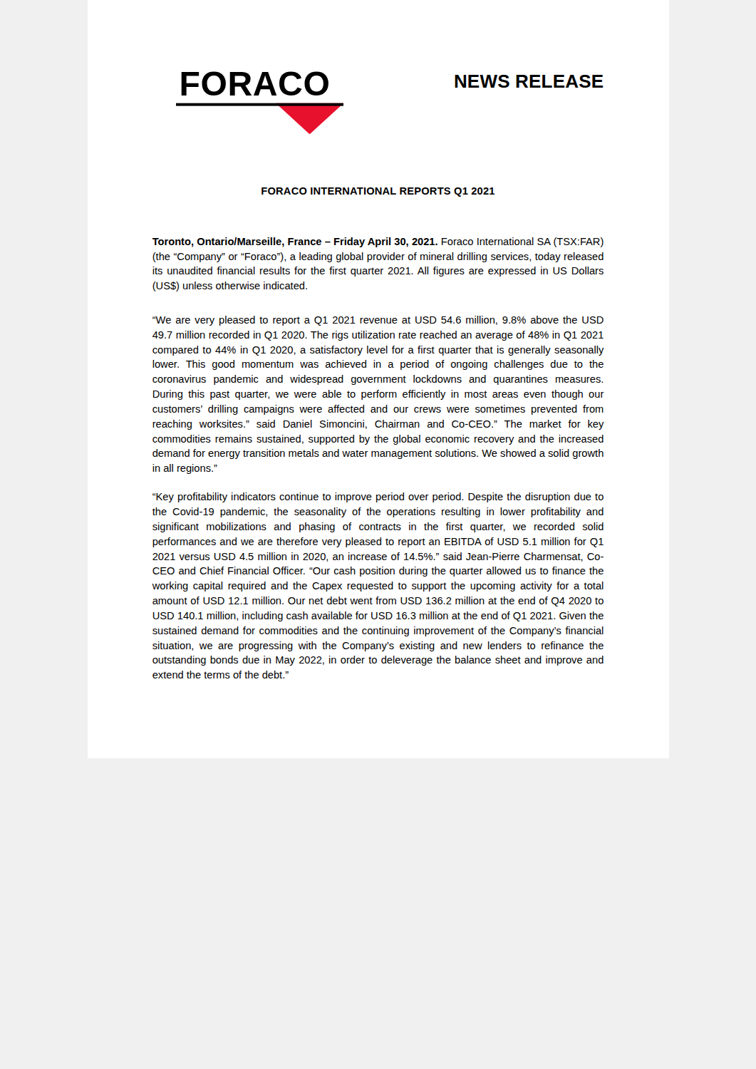FORACO
NEWS RELEASE
FORACO INTERNATIONAL REPORTS Q1 2021
Toronto, Ontario/Marseille, France – Friday April 30, 2021. Foraco International SA (TSX:FAR) (the “Company” or “Foraco”), a leading global provider of mineral drilling services, today released its unaudited financial results for the first quarter 2021. All figures are expressed in US Dollars (US$) unless otherwise indicated.
“We are very pleased to report a Q1 2021 revenue at USD 54.6 million, 9.8% above the USD 49.7 million recorded in Q1 2020. The rigs utilization rate reached an average of 48% in Q1 2021 compared to 44% in Q1 2020, a satisfactory level for a first quarter that is generally seasonally lower. This good momentum was achieved in a period of ongoing challenges due to the coronavirus pandemic and widespread government lockdowns and quarantines measures. During this past quarter, we were able to perform efficiently in most areas even though our customers’ drilling campaigns were affected and our crews were sometimes prevented from reaching worksites.” said Daniel Simoncini, Chairman and Co-CEO.” The market for key commodities remains sustained, supported by the global economic recovery and the increased demand for energy transition metals and water management solutions. We showed a solid growth in all regions.”
“Key profitability indicators continue to improve period over period. Despite the disruption due to the Covid-19 pandemic, the seasonality of the operations resulting in lower profitability and significant mobilizations and phasing of contracts in the first quarter, we recorded solid performances and we are therefore very pleased to report an EBITDA of USD 5.1 million for Q1 2021 versus USD 4.5 million in 2020, an increase of 14.5%.” said Jean-Pierre Charmensat, Co-CEO and Chief Financial Officer. “Our cash position during the quarter allowed us to finance the working capital required and the Capex requested to support the upcoming activity for a total amount of USD 12.1 million. Our net debt went from USD 136.2 million at the end of Q4 2020 to USD 140.1 million, including cash available for USD 16.3 million at the end of Q1 2021. Given the sustained demand for commodities and the continuing improvement of the Company’s financial situation, we are progressing with the Company’s existing and new lenders to refinance the outstanding bonds due in May 2022, in order to deleverage the balance sheet and improve and extend the terms of the debt.”